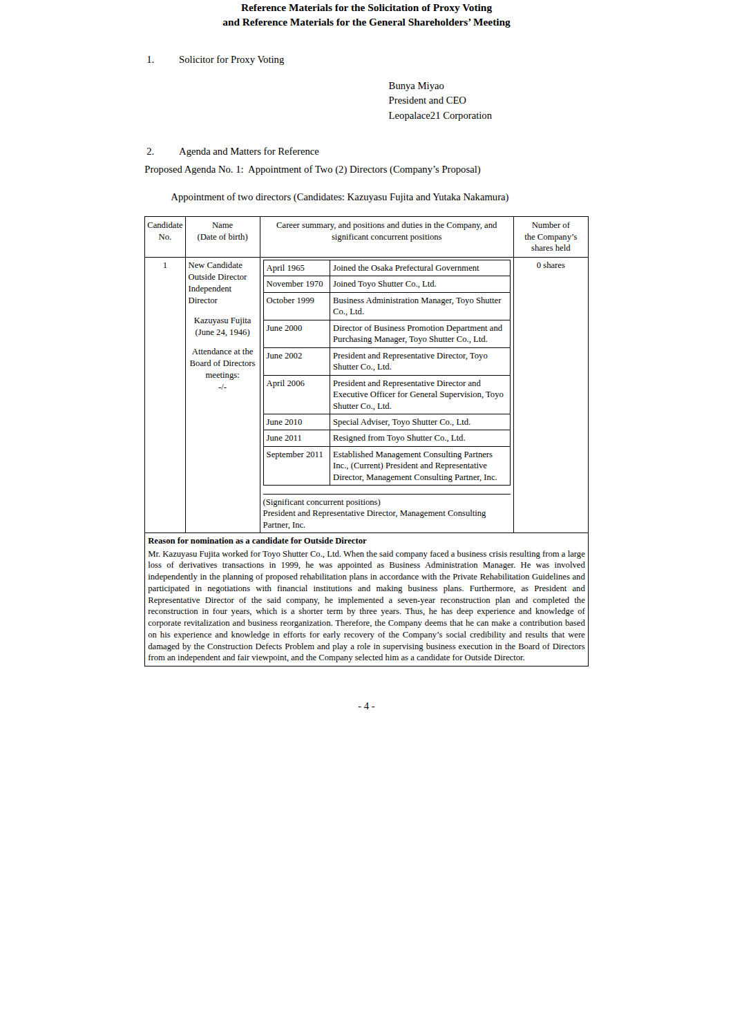Reference Materials for the Solicitation of Proxy Voting
and Reference Materials for the General Shareholders’ Meeting
1. Solicitor for Proxy Voting
Bunya Miyao
President and CEO
Leopalace21 Corporation
2. Agenda and Matters for Reference
Proposed Agenda No. 1: Appointment of Two (2) Directors (Company’s Proposal)
Appointment of two directors (Candidates: Kazuyasu Fujita and Yutaka Nakamura)
| Candidate No. | Name (Date of birth) | Career summary, and positions and duties in the Company, and significant concurrent positions | Number of the Company’s shares held |
| --- | --- | --- | --- |
| 1 | New Candidate Outside Director Independent Director Kazuyasu Fujita (June 24, 1946) Attendance at the Board of Directors meetings: -/- | / April 1965 / Joined the Osaka Prefectural Government / / November 1970 / Joined Toyo Shutter Co., Ltd. / / October 1999 / Business Administration Manager, Toyo Shutter Co., Ltd. / / June 2000 / Director of Business Promotion Department and Purchasing Manager, Toyo Shutter Co., Ltd. / / June 2002 / President and Representative Director, Toyo Shutter Co., Ltd. / / April 2006 / President and Representative Director and Executive Officer for General Supervision, Toyo Shutter Co., Ltd. / / June 2010 / Special Adviser, Toyo Shutter Co., Ltd. / / June 2011 / Resigned from Toyo Shutter Co., Ltd. / / September 2011 / Established Management Consulting Partners Inc., (Current) President and Representative Director, Management Consulting Partner, Inc. / (Significant concurrent positions) President and Representative Director, Management Consulting Partner, Inc. | 0 shares |
| Reason for nomination as a candidate for Outside Director Mr. Kazuyasu Fujita worked for Toyo Shutter Co., Ltd. When the said company faced a business crisis resulting from a large loss of derivatives transactions in 1999, he was appointed as Business Administration Manager. He was involved independently in the planning of proposed rehabilitation plans in accordance with the Private Rehabilitation Guidelines and participated in negotiations with financial institutions and making business plans. Furthermore, as President and Representative Director of the said company, he implemented a seven-year reconstruction plan and completed the reconstruction in four years, which is a shorter term by three years. Thus, he has deep experience and knowledge of corporate revitalization and business reorganization. Therefore, the Company deems that he can make a contribution based on his experience and knowledge in efforts for early recovery of the Company’s social credibility and results that were damaged by the Construction Defects Problem and play a role in supervising business execution in the Board of Directors from an independent and fair viewpoint, and the Company selected him as a candidate for Outside Director. |
- 4 -